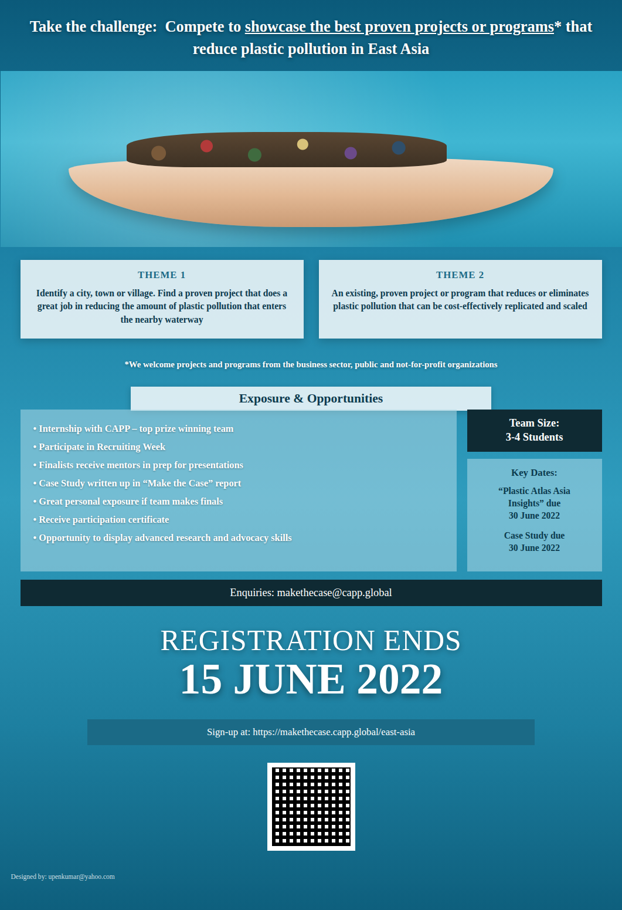Take the challenge: Compete to showcase the best proven projects or programs* that reduce plastic pollution in East Asia
THEME 1
Identify a city, town or village. Find a proven project that does a great job in reducing the amount of plastic pollution that enters the nearby waterway
THEME 2
An existing, proven project or program that reduces or eliminates plastic pollution that can be cost-effectively replicated and scaled
*We welcome projects and programs from the business sector, public and not-for-profit organizations
Exposure & Opportunities
Internship with CAPP – top prize winning team
Participate in Recruiting Week
Finalists receive mentors in prep for presentations
Case Study written up in “Make the Case” report
Great personal exposure if team makes finals
Receive participation certificate
Opportunity to display advanced research and advocacy skills
Team Size:
3-4 Students
Key Dates:
“Plastic Atlas Asia Insights” due 30 June 2022
Case Study due 30 June 2022
Enquiries: makethecase@capp.global
REGISTRATION ENDS
15 JUNE 2022
Sign-up at: https://makethecase.capp.global/east-asia
Designed by: upenkumar@yahoo.com